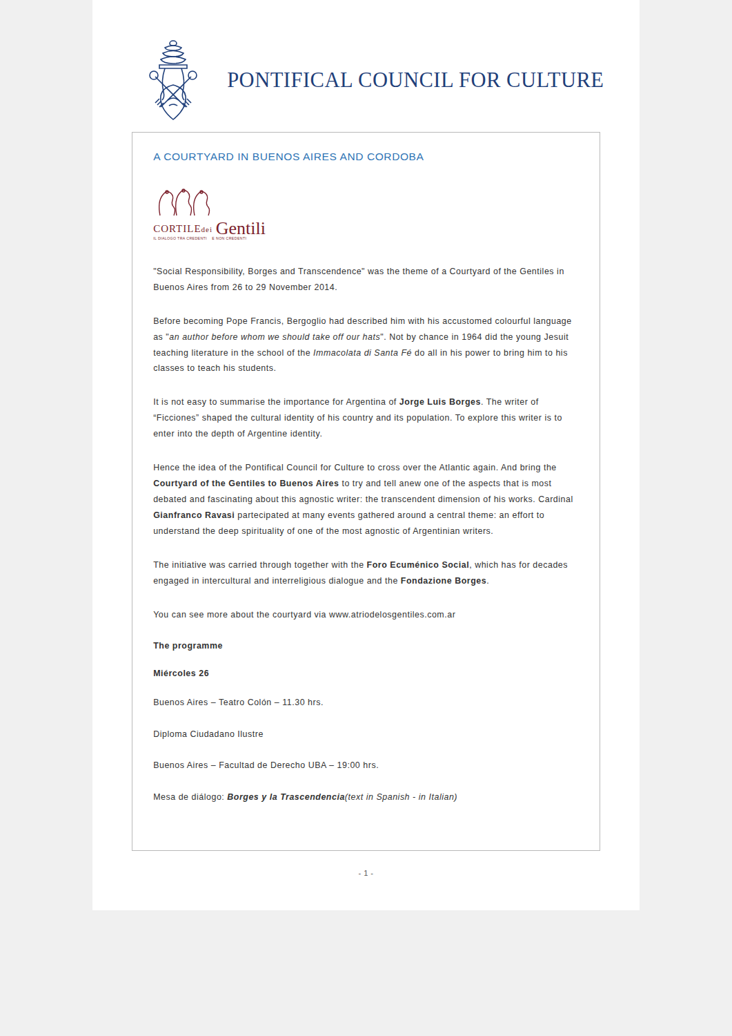PONTIFICAL COUNCIL FOR CULTURE
A COURTYARD IN BUENOS AIRES AND CORDOBA
CORTILEdei Gentili
IL DIALOGO TRA CREDENTI E NON CREDENTI
"Social Responsibility, Borges and Transcendence" was the theme of a Courtyard of the Gentiles in Buenos Aires from 26 to 29 November 2014.
Before becoming Pope Francis, Bergoglio had described him with his accustomed colourful language as "an author before whom we should take off our hats". Not by chance in 1964 did the young Jesuit teaching literature in the school of the Immacolata di Santa Fé do all in his power to bring him to his classes to teach his students.
It is not easy to summarise the importance for Argentina of Jorge Luis Borges. The writer of “Ficciones” shaped the cultural identity of his country and its population. To explore this writer is to enter into the depth of Argentine identity.
Hence the idea of the Pontifical Council for Culture to cross over the Atlantic again. And bring the Courtyard of the Gentiles to Buenos Aires to try and tell anew one of the aspects that is most debated and fascinating about this agnostic writer: the transcendent dimension of his works. Cardinal Gianfranco Ravasi partecipated at many events gathered around a central theme: an effort to understand the deep spirituality of one of the most agnostic of Argentinian writers.
The initiative was carried through together with the Foro Ecuménico Social, which has for decades engaged in intercultural and interreligious dialogue and the Fondazione Borges.
You can see more about the courtyard via www.atriodelosgentiles.com.ar
The programme
Miércoles 26
Buenos Aires – Teatro Colón – 11.30 hrs.
Diploma Ciudadano Ilustre
Buenos Aires – Facultad de Derecho UBA – 19:00 hrs.
Mesa de diálogo: Borges y la Trascendencia(text in Spanish - in Italian)
- 1 -